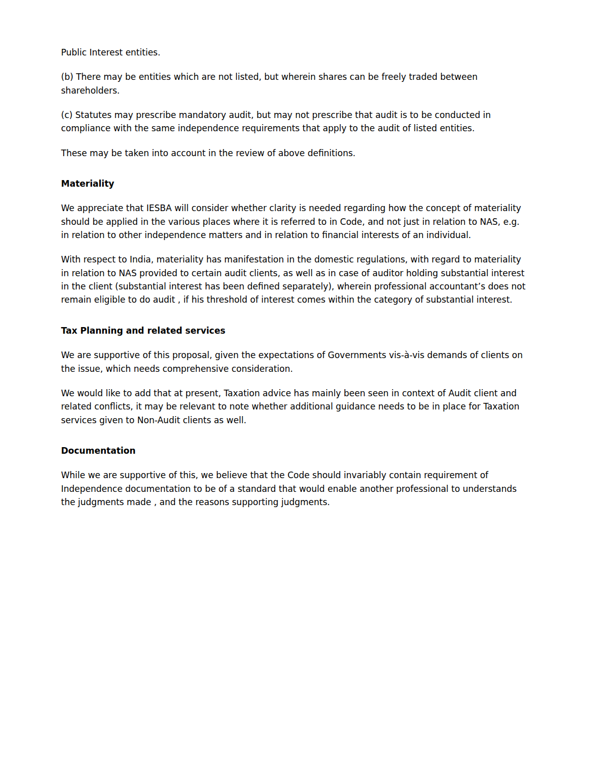Public Interest entities.
(b) There may be entities which are not listed, but wherein shares can be freely traded between shareholders.
(c) Statutes may prescribe mandatory audit, but may not prescribe that audit is to be conducted in compliance with the same independence requirements that apply to the audit of listed entities.
These may be taken into account in the review of above definitions.
Materiality
We appreciate that IESBA will consider whether clarity is needed regarding how the concept of materiality should be applied in the various places where it is referred to in Code, and not just in relation to NAS, e.g. in relation to other independence matters and in relation to financial interests of an individual.
With respect to India, materiality has manifestation in the domestic regulations, with regard to materiality in relation to NAS provided to certain audit clients, as well as in case of auditor holding substantial interest in the client (substantial interest has been defined separately), wherein professional accountant’s does not remain eligible to do audit , if his threshold of interest comes within the category of substantial interest.
Tax Planning and related services
We are supportive of this proposal, given the expectations of Governments vis-à-vis demands of clients on the issue, which needs comprehensive consideration.
We would like to add that at present, Taxation advice has mainly been seen in context of Audit client and related conflicts, it may be relevant to note whether additional guidance needs to be in place for Taxation services given to Non-Audit clients as well.
Documentation
While we are supportive of this, we believe that the Code should invariably contain requirement of Independence documentation to be of a standard that would enable another professional to understands the judgments made , and the reasons supporting judgments.